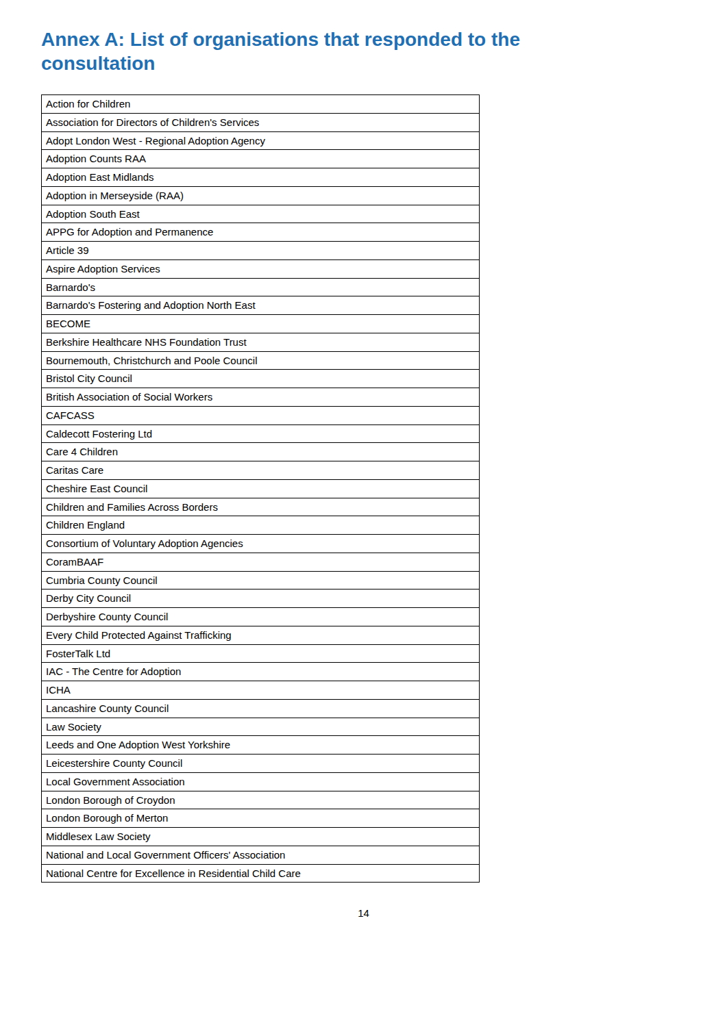Annex A: List of organisations that responded to the consultation
| Action for Children |
| Association for Directors of Children's Services |
| Adopt London West - Regional Adoption Agency |
| Adoption Counts RAA |
| Adoption East Midlands |
| Adoption in Merseyside (RAA) |
| Adoption South East |
| APPG for Adoption and Permanence |
| Article 39 |
| Aspire Adoption Services |
| Barnardo's |
| Barnardo's Fostering and Adoption North East |
| BECOME |
| Berkshire Healthcare NHS Foundation Trust |
| Bournemouth, Christchurch and Poole Council |
| Bristol City Council |
| British Association of Social Workers |
| CAFCASS |
| Caldecott Fostering Ltd |
| Care 4 Children |
| Caritas Care |
| Cheshire East Council |
| Children and Families Across Borders |
| Children England |
| Consortium of Voluntary Adoption Agencies |
| CoramBAAF |
| Cumbria County Council |
| Derby City Council |
| Derbyshire County Council |
| Every Child Protected Against Trafficking |
| FosterTalk Ltd |
| IAC - The Centre for Adoption |
| ICHA |
| Lancashire County Council |
| Law Society |
| Leeds and One Adoption West Yorkshire |
| Leicestershire County Council |
| Local Government Association |
| London Borough of Croydon |
| London Borough of Merton |
| Middlesex Law Society |
| National and Local Government Officers' Association |
| National Centre for Excellence in Residential Child Care |
14